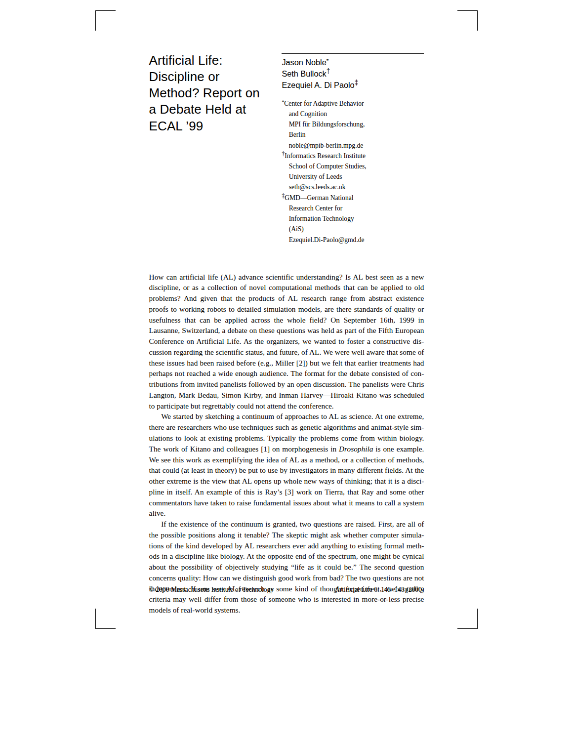Artificial Life: Discipline or Method? Report on a Debate Held at ECAL ’99
Jason Noble*
Seth Bullock†
Ezequiel A. Di Paolo‡
*Center for Adaptive Behavior
and Cognition
MPI für Bildungsforschung,
Berlin
noble@mpib-berlin.mpg.de
†Informatics Research Institute
School of Computer Studies,
University of Leeds
seth@scs.leeds.ac.uk
‡GMD—German National
Research Center for
Information Technology
(AiS)
Ezequiel.Di-Paolo@gmd.de
How can artificial life (AL) advance scientific understanding? Is AL best seen as a new discipline, or as a collection of novel computational methods that can be applied to old problems? And given that the products of AL research range from abstract existence proofs to working robots to detailed simulation models, are there standards of quality or usefulness that can be applied across the whole field? On September 16th, 1999 in Lausanne, Switzerland, a debate on these questions was held as part of the Fifth European Conference on Artificial Life. As the organizers, we wanted to foster a constructive discussion regarding the scientific status, and future, of AL. We were well aware that some of these issues had been raised before (e.g., Miller [2]) but we felt that earlier treatments had perhaps not reached a wide enough audience. The format for the debate consisted of contributions from invited panelists followed by an open discussion. The panelists were Chris Langton, Mark Bedau, Simon Kirby, and Inman Harvey—Hiroaki Kitano was scheduled to participate but regrettably could not attend the conference.
We started by sketching a continuum of approaches to AL as science. At one extreme, there are researchers who use techniques such as genetic algorithms and animat-style simulations to look at existing problems. Typically the problems come from within biology. The work of Kitano and colleagues [1] on morphogenesis in Drosophila is one example. We see this work as exemplifying the idea of AL as a method, or a collection of methods, that could (at least in theory) be put to use by investigators in many different fields. At the other extreme is the view that AL opens up whole new ways of thinking; that it is a discipline in itself. An example of this is Ray’s [3] work on Tierra, that Ray and some other commentators have taken to raise fundamental issues about what it means to call a system alive.
If the existence of the continuum is granted, two questions are raised. First, are all of the possible positions along it tenable? The skeptic might ask whether computer simulations of the kind developed by AL researchers ever add anything to existing formal methods in a discipline like biology. At the opposite end of the spectrum, one might be cynical about the possibility of objectively studying “life as it could be.” The second question concerns quality: How can we distinguish good work from bad? The two questions are not independent: If one sees AL research as some kind of thought experiment, one’s quality criteria may well differ from those of someone who is interested in more-or-less precise models of real-world systems.
© 2000 Massachusetts Institute of Technology
Artificial Life 6: 145–148 (2000)